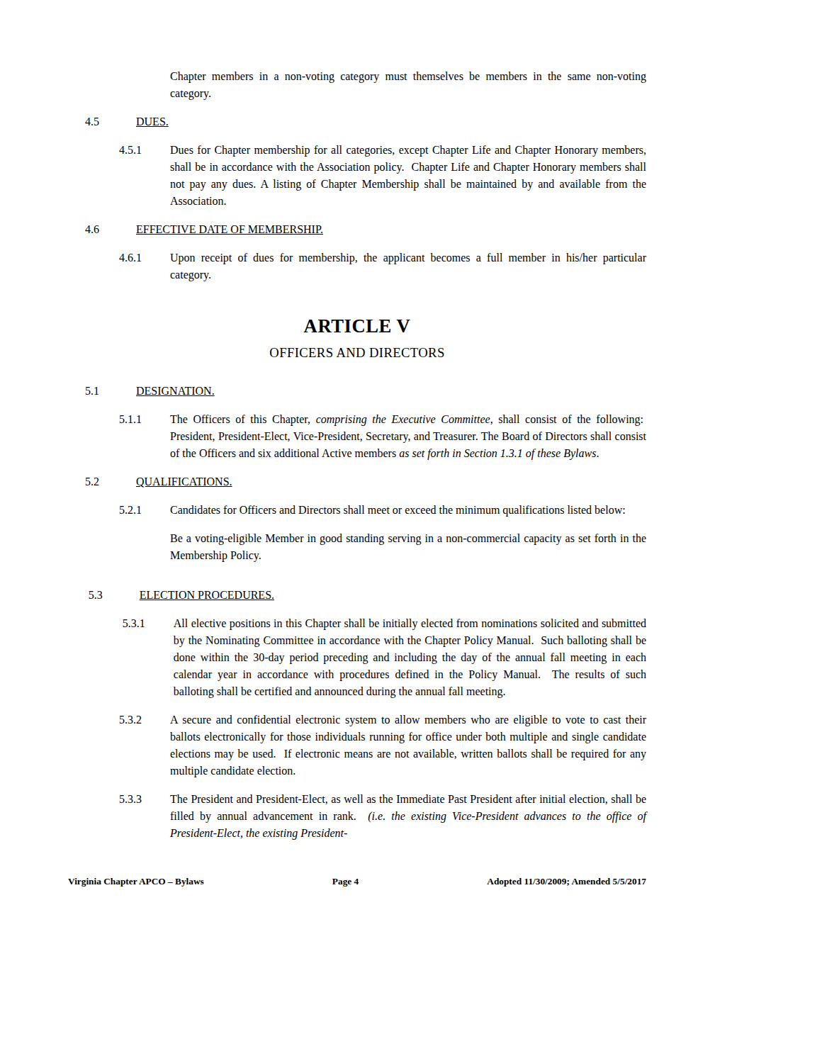Chapter members in a non-voting category must themselves be members in the same non-voting category.
4.5
DUES.
4.5.1
Dues for Chapter membership for all categories, except Chapter Life and Chapter Honorary members, shall be in accordance with the Association policy. Chapter Life and Chapter Honorary members shall not pay any dues. A listing of Chapter Membership shall be maintained by and available from the Association.
4.6
EFFECTIVE DATE OF MEMBERSHIP.
4.6.1
Upon receipt of dues for membership, the applicant becomes a full member in his/her particular category.
ARTICLE V
OFFICERS AND DIRECTORS
5.1
DESIGNATION.
5.1.1
The Officers of this Chapter, comprising the Executive Committee, shall consist of the following: President, President-Elect, Vice-President, Secretary, and Treasurer. The Board of Directors shall consist of the Officers and six additional Active members as set forth in Section 1.3.1 of these Bylaws.
5.2
QUALIFICATIONS.
5.2.1
Candidates for Officers and Directors shall meet or exceed the minimum qualifications listed below:
Be a voting-eligible Member in good standing serving in a non-commercial capacity as set forth in the Membership Policy.
5.3
ELECTION PROCEDURES.
5.3.1
All elective positions in this Chapter shall be initially elected from nominations solicited and submitted by the Nominating Committee in accordance with the Chapter Policy Manual. Such balloting shall be done within the 30-day period preceding and including the day of the annual fall meeting in each calendar year in accordance with procedures defined in the Policy Manual. The results of such balloting shall be certified and announced during the annual fall meeting.
5.3.2
A secure and confidential electronic system to allow members who are eligible to vote to cast their ballots electronically for those individuals running for office under both multiple and single candidate elections may be used. If electronic means are not available, written ballots shall be required for any multiple candidate election.
5.3.3
The President and President-Elect, as well as the Immediate Past President after initial election, shall be filled by annual advancement in rank. (i.e. the existing Vice-President advances to the office of President-Elect, the existing President-
Virginia Chapter APCO – Bylaws Page 4 Adopted 11/30/2009; Amended 5/5/2017